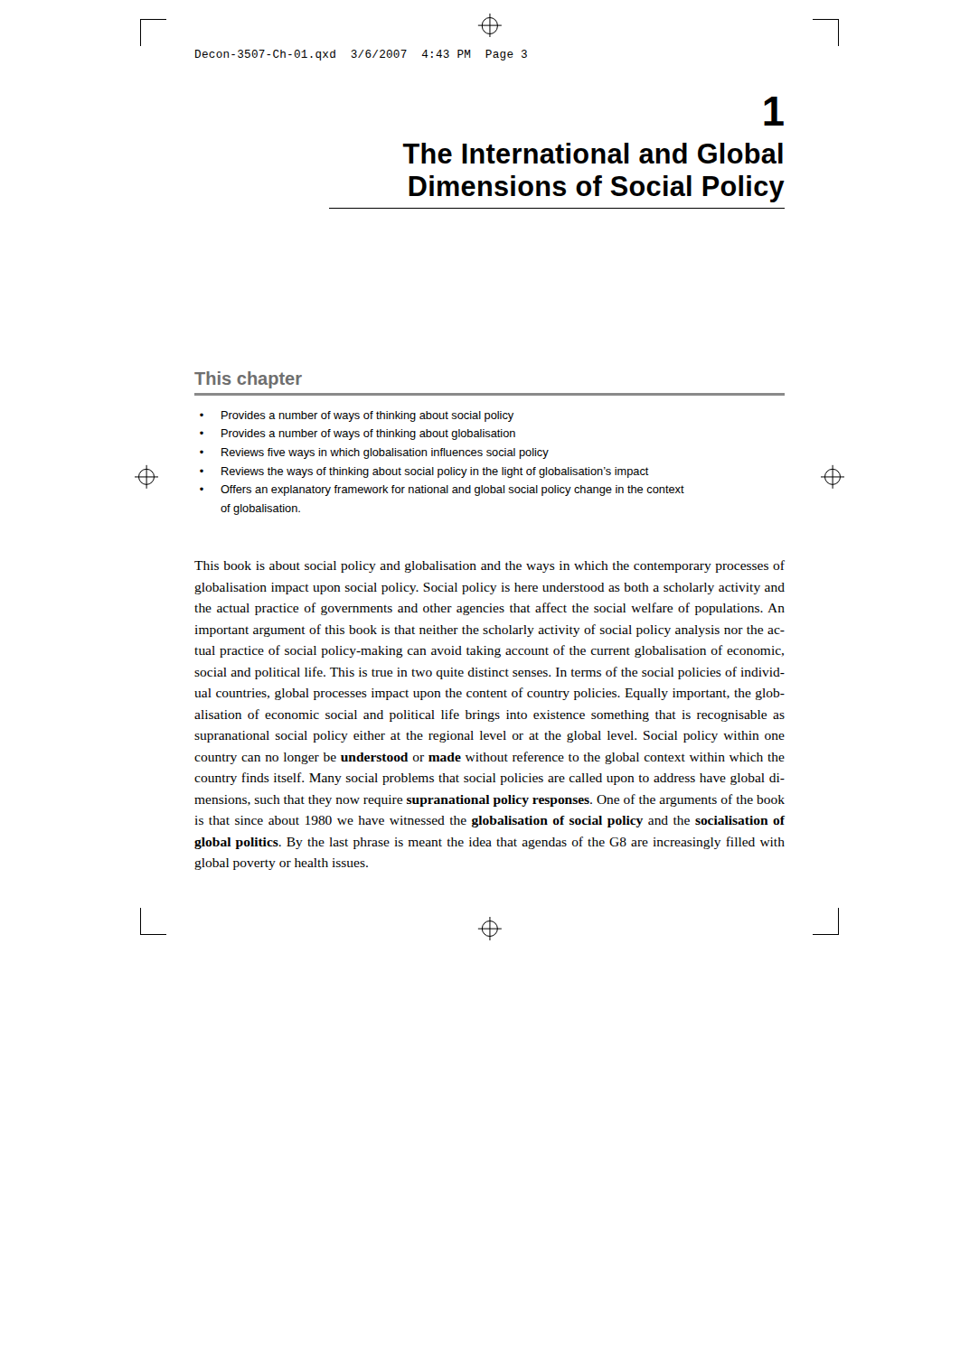Decon-3507-Ch-01.qxd 3/6/2007 4:43 PM Page 3
1
The International and Global
Dimensions of Social Policy
This chapter
Provides a number of ways of thinking about social policy
Provides a number of ways of thinking about globalisation
Reviews five ways in which globalisation influences social policy
Reviews the ways of thinking about social policy in the light of globalisation’s impact
Offers an explanatory framework for national and global social policy change in the contextof globalisation.
This book is about social policy and globalisation and the ways in which the contemporary processes of globalisation impact upon social policy. Social policy is here understood as both a scholarly activity and the actual practice of governments and other agencies that affect the social welfare of populations. An important argument of this book is that neither the scholarly activity of social policy analysis nor the actual practice of social policy-making can avoid taking account of the current globalisation of economic, social and political life. This is true in two quite distinct senses. In terms of the social policies of individual countries, global processes impact upon the content of country policies. Equally important, the globalisation of economic social and political life brings into existence something that is recognisable as supranational social policy either at the regional level or at the global level. Social policy within one country can no longer be understood or made without reference to the global context within which the country finds itself. Many social problems that social policies are called upon to address have global dimensions, such that they now require supranational policy responses. One of the arguments of the book is that since about 1980 we have witnessed the globalisation of social policy and the socialisation of global politics. By the last phrase is meant the idea that agendas of the G8 are increasingly filled with global poverty or health issues.